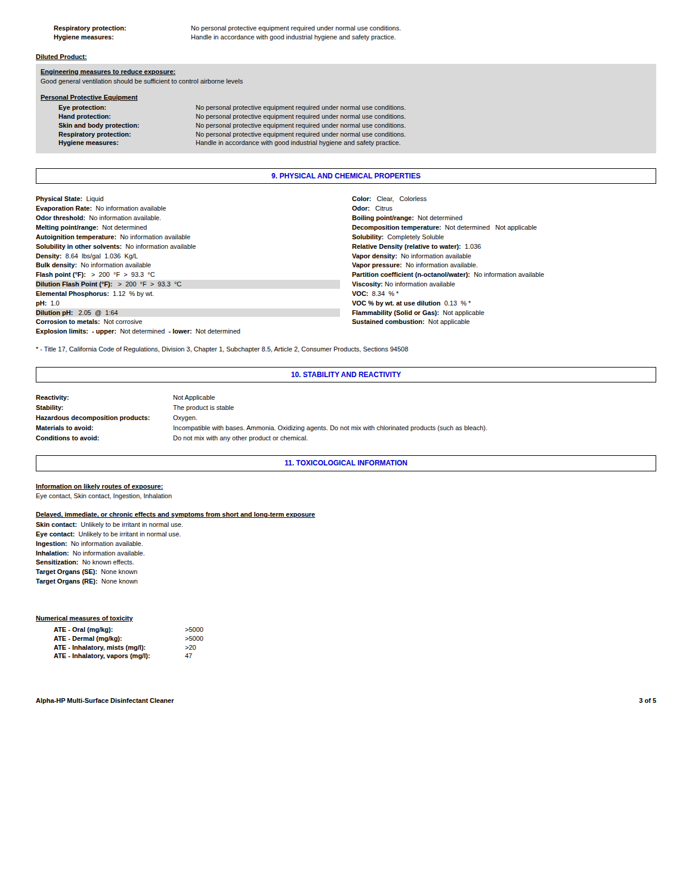Respiratory protection:
No personal protective equipment required under normal use conditions.
Hygiene measures:
Handle in accordance with good industrial hygiene and safety practice.
Diluted Product:
Engineering measures to reduce exposure:
Good general ventilation should be sufficient to control airborne levels
Personal Protective Equipment
Eye protection:
No personal protective equipment required under normal use conditions.
Hand protection:
No personal protective equipment required under normal use conditions.
Skin and body protection:
No personal protective equipment required under normal use conditions.
Respiratory protection:
No personal protective equipment required under normal use conditions.
Hygiene measures:
Handle in accordance with good industrial hygiene and safety practice.
9. PHYSICAL AND CHEMICAL PROPERTIES
Physical State: Liquid
Evaporation Rate: No information available
Odor threshold: No information available.
Melting point/range: Not determined
Autoignition temperature: No information available
Solubility in other solvents: No information available
Density: 8.64 lbs/gal 1.036 Kg/L
Bulk density: No information available
Flash point (°F): > 200 °F > 93.3 °C
Dilution Flash Point (°F): > 200 °F > 93.3 °C
Elemental Phosphorus: 1.12 % by wt.
pH: 1.0
Dilution pH: 2.05 @ 1:64
Corrosion to metals: Not corrosive
Explosion limits: - upper: Not determined - lower: Not determined
Color: Clear, Colorless
Odor: Citrus
Boiling point/range: Not determined
Decomposition temperature: Not determined Not applicable
Solubility: Completely Soluble
Relative Density (relative to water): 1.036
Vapor density: No information available
Vapor pressure: No information available.
Partition coefficient (n-octanol/water): No information available
Viscosity: No information available
VOC: 8.34 % *
VOC % by wt. at use dilution 0.13 % *
Flammability (Solid or Gas): Not applicable
Sustained combustion: Not applicable
* - Title 17, California Code of Regulations, Division 3, Chapter 1, Subchapter 8.5, Article 2, Consumer Products, Sections 94508
10. STABILITY AND REACTIVITY
Reactivity:
Not Applicable
Stability:
The product is stable
Hazardous decomposition products:
Oxygen.
Materials to avoid:
Incompatible with bases. Ammonia. Oxidizing agents. Do not mix with chlorinated products (such as bleach).
Conditions to avoid:
Do not mix with any other product or chemical.
11. TOXICOLOGICAL INFORMATION
Information on likely routes of exposure:
Eye contact, Skin contact, Ingestion, Inhalation
Delayed, immediate, or chronic effects and symptoms from short and long-term exposure
Skin contact: Unlikely to be irritant in normal use.
Eye contact: Unlikely to be irritant in normal use.
Ingestion: No information available.
Inhalation: No information available.
Sensitization: No known effects.
Target Organs (SE): None known
Target Organs (RE): None known
Numerical measures of toxicity
ATE - Oral (mg/kg):
>5000
ATE - Dermal (mg/kg):
>5000
ATE - Inhalatory, mists (mg/l):
>20
ATE - Inhalatory, vapors (mg/l):
47
Alpha-HP Multi-Surface Disinfectant Cleaner
3 of 5